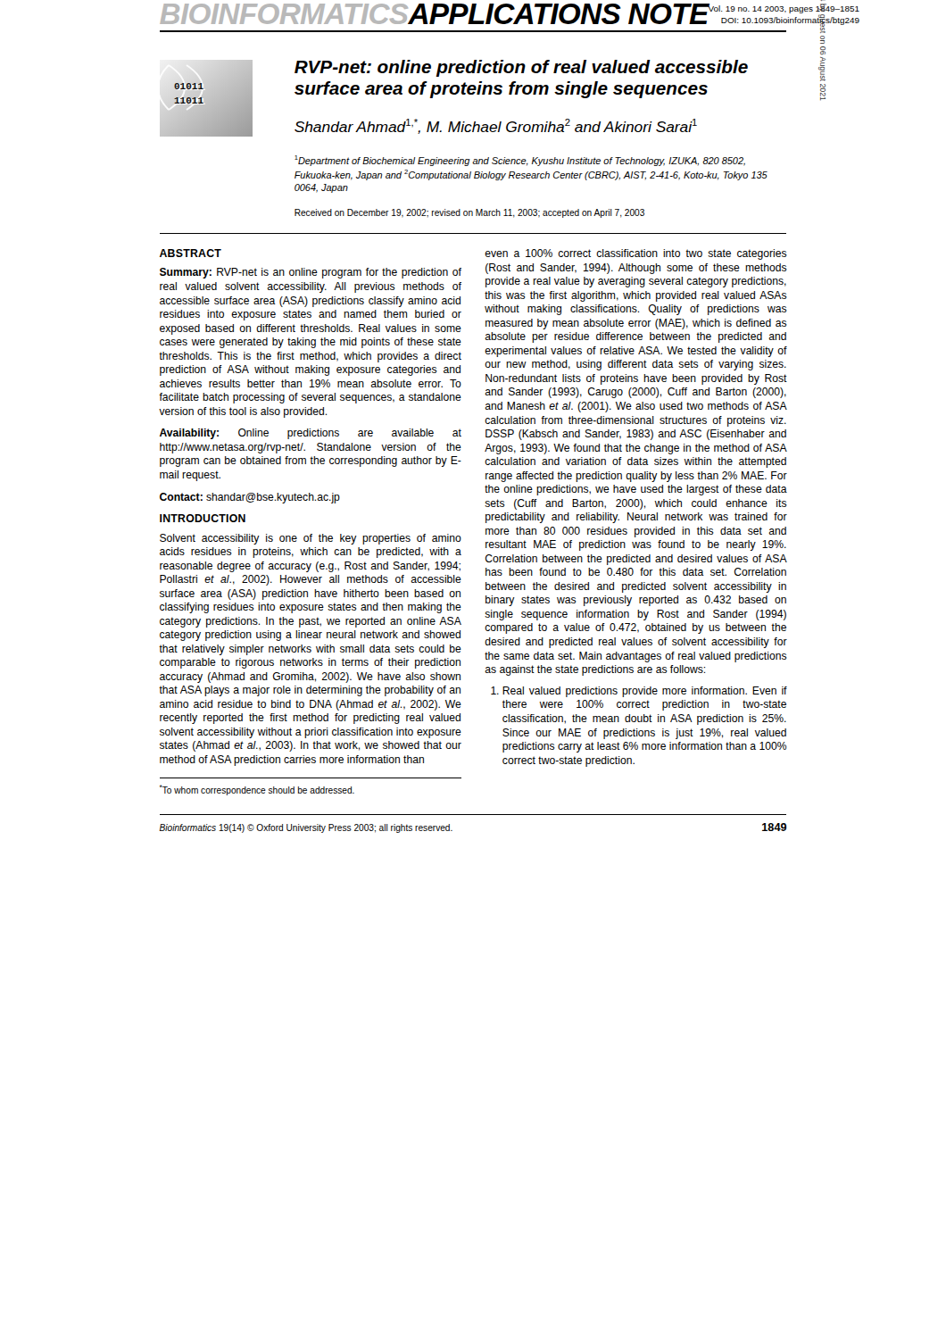Downloaded from https://academic.oup.com/bioinformatics/article/19/14/1849/246034 by guest on 06 August 2021
BIOINFORMATICS APPLICATIONS NOTE
Vol. 19 no. 14 2003, pages 1849–1851
DOI: 10.1093/bioinformatics/btg249
01011 11011 01011 11011
RVP-net: online prediction of real valued accessible surface area of proteins from single sequences
Shandar Ahmad1,*, M. Michael Gromiha2 and Akinori Sarai1
1Department of Biochemical Engineering and Science, Kyushu Institute of Technology, IZUKA, 820 8502, Fukuoka-ken, Japan and 2Computational Biology Research Center (CBRC), AIST, 2-41-6, Koto-ku, Tokyo 135 0064, Japan
Received on December 19, 2002; revised on March 11, 2003; accepted on April 7, 2003
ABSTRACT
Summary: RVP-net is an online program for the prediction of real valued solvent accessibility. All previous methods of accessible surface area (ASA) predictions classify amino acid residues into exposure states and named them buried or exposed based on different thresholds. Real values in some cases were generated by taking the mid points of these state thresholds. This is the first method, which provides a direct prediction of ASA without making exposure categories and achieves results better than 19% mean absolute error. To facilitate batch processing of several sequences, a standalone version of this tool is also provided.
Availability: Online predictions are available at http://www.netasa.org/rvp-net/. Standalone version of the program can be obtained from the corresponding author by E-mail request.
Contact: shandar@bse.kyutech.ac.jp
INTRODUCTION
Solvent accessibility is one of the key properties of amino acids residues in proteins, which can be predicted, with a reasonable degree of accuracy (e.g., Rost and Sander, 1994; Pollastri et al., 2002). However all methods of accessible surface area (ASA) prediction have hitherto been based on classifying residues into exposure states and then making the category predictions. In the past, we reported an online ASA category prediction using a linear neural network and showed that relatively simpler networks with small data sets could be comparable to rigorous networks in terms of their prediction accuracy (Ahmad and Gromiha, 2002). We have also shown that ASA plays a major role in determining the probability of an amino acid residue to bind to DNA (Ahmad et al., 2002). We recently reported the first method for predicting real valued solvent accessibility without a priori classification into exposure states (Ahmad et al., 2003). In that work, we showed that our method of ASA prediction carries more information than
*To whom correspondence should be addressed.
even a 100% correct classification into two state categories (Rost and Sander, 1994). Although some of these methods provide a real value by averaging several category predictions, this was the first algorithm, which provided real valued ASAs without making classifications. Quality of predictions was measured by mean absolute error (MAE), which is defined as absolute per residue difference between the predicted and experimental values of relative ASA. We tested the validity of our new method, using different data sets of varying sizes. Non-redundant lists of proteins have been provided by Rost and Sander (1993), Carugo (2000), Cuff and Barton (2000), and Manesh et al. (2001). We also used two methods of ASA calculation from three-dimensional structures of proteins viz. DSSP (Kabsch and Sander, 1983) and ASC (Eisenhaber and Argos, 1993). We found that the change in the method of ASA calculation and variation of data sizes within the attempted range affected the prediction quality by less than 2% MAE. For the online predictions, we have used the largest of these data sets (Cuff and Barton, 2000), which could enhance its predictability and reliability. Neural network was trained for more than 80 000 residues provided in this data set and resultant MAE of prediction was found to be nearly 19%. Correlation between the predicted and desired values of ASA has been found to be 0.480 for this data set. Correlation between the desired and predicted solvent accessibility in binary states was previously reported as 0.432 based on single sequence information by Rost and Sander (1994) compared to a value of 0.472, obtained by us between the desired and predicted real values of solvent accessibility for the same data set. Main advantages of real valued predictions as against the state predictions are as follows:
Real valued predictions provide more information. Even if there were 100% correct prediction in two-state classification, the mean doubt in ASA prediction is 25%. Since our MAE of predictions is just 19%, real valued predictions carry at least 6% more information than a 100% correct two-state prediction.
Bioinformatics 19(14) © Oxford University Press 2003; all rights reserved.
1849